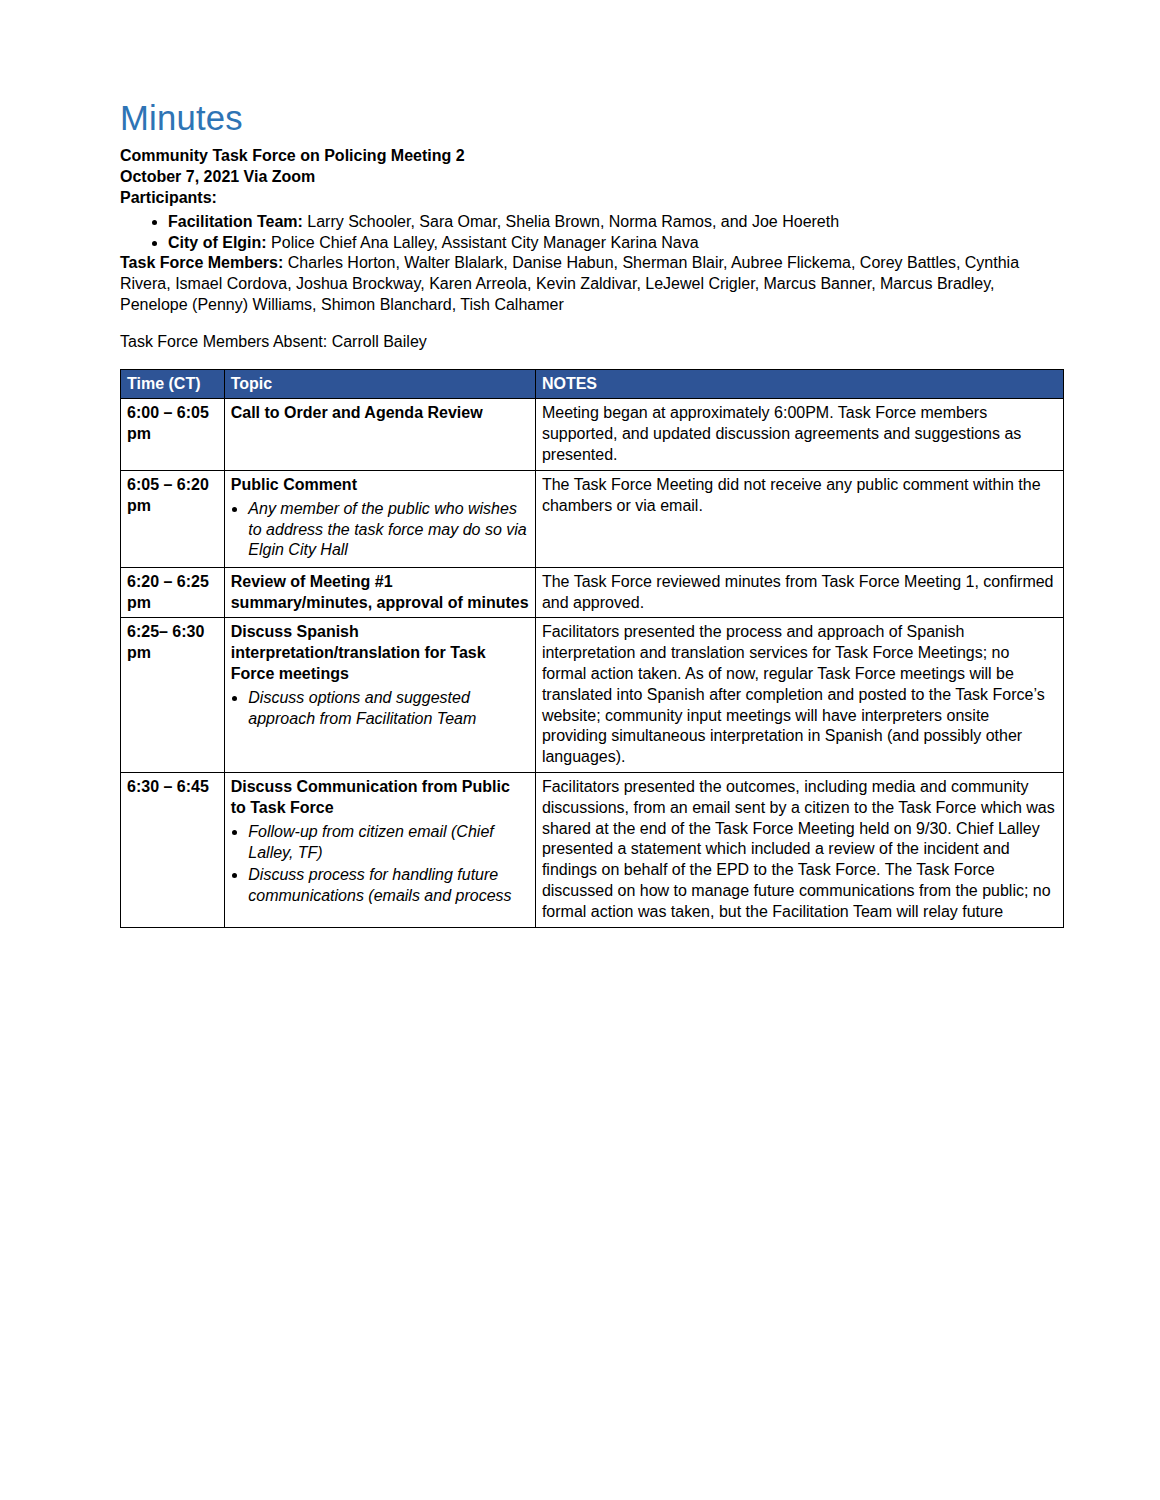Minutes
Community Task Force on Policing Meeting 2
October 7, 2021 Via Zoom
Participants:
Facilitation Team: Larry Schooler, Sara Omar, Shelia Brown, Norma Ramos, and Joe Hoereth
City of Elgin: Police Chief Ana Lalley, Assistant City Manager Karina Nava
Task Force Members: Charles Horton, Walter Blalark, Danise Habun, Sherman Blair, Aubree Flickema, Corey Battles, Cynthia Rivera, Ismael Cordova, Joshua Brockway, Karen Arreola, Kevin Zaldivar, LeJewel Crigler, Marcus Banner, Marcus Bradley, Penelope (Penny) Williams, Shimon Blanchard, Tish Calhamer
Task Force Members Absent: Carroll Bailey
| Time (CT) | Topic | NOTES |
| --- | --- | --- |
| 6:00 – 6:05 pm | Call to Order and Agenda Review | Meeting began at approximately 6:00PM. Task Force members supported, and updated discussion agreements and suggestions as presented. |
| 6:05 – 6:20 pm | Public Comment Any member of the public who wishes to address the task force may do so via Elgin City Hall | The Task Force Meeting did not receive any public comment within the chambers or via email. |
| 6:20 – 6:25 pm | Review of Meeting #1 summary/minutes, approval of minutes | The Task Force reviewed minutes from Task Force Meeting 1, confirmed and approved. |
| 6:25– 6:30 pm | Discuss Spanish interpretation/translation for Task Force meetings Discuss options and suggested approach from Facilitation Team | Facilitators presented the process and approach of Spanish interpretation and translation services for Task Force Meetings; no formal action taken. As of now, regular Task Force meetings will be translated into Spanish after completion and posted to the Task Force’s website; community input meetings will have interpreters onsite providing simultaneous interpretation in Spanish (and possibly other languages). |
| 6:30 – 6:45 | Discuss Communication from Public to Task Force Follow-up from citizen email (Chief Lalley, TF) Discuss process for handling future communications (emails and process | Facilitators presented the outcomes, including media and community discussions, from an email sent by a citizen to the Task Force which was shared at the end of the Task Force Meeting held on 9/30. Chief Lalley presented a statement which included a review of the incident and findings on behalf of the EPD to the Task Force. The Task Force discussed on how to manage future communications from the public; no formal action was taken, but the Facilitation Team will relay future |